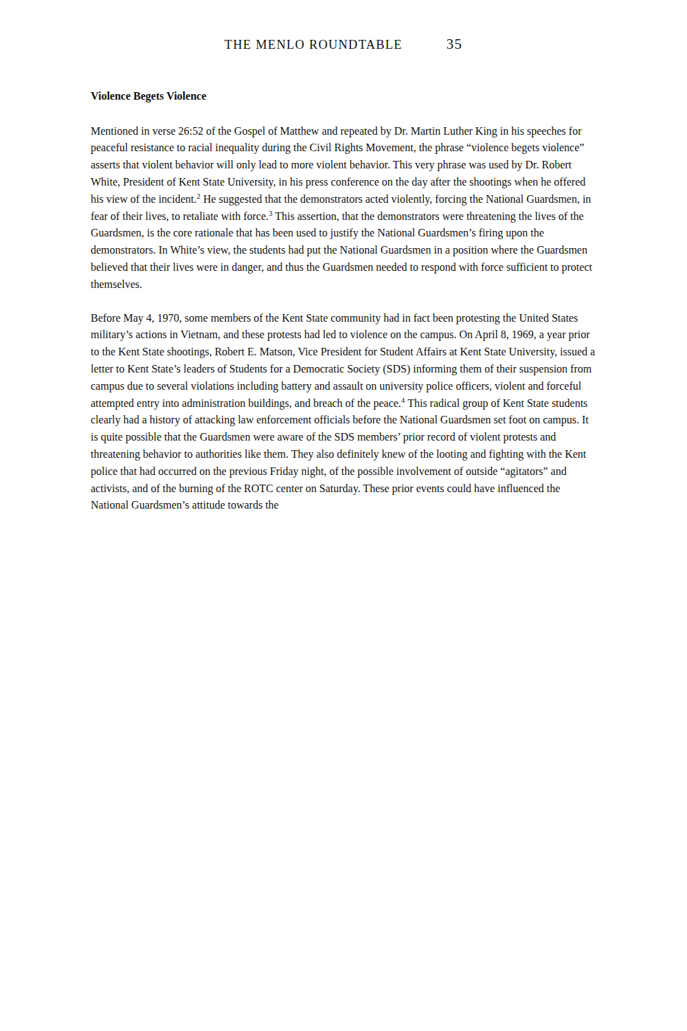The Menlo Roundtable 35
Violence Begets Violence
Mentioned in verse 26:52 of the Gospel of Matthew and repeated by Dr. Martin Luther King in his speeches for peaceful resistance to racial inequality during the Civil Rights Movement, the phrase “violence begets violence” asserts that violent behavior will only lead to more violent behavior. This very phrase was used by Dr. Robert White, President of Kent State University, in his press conference on the day after the shootings when he offered his view of the incident.2 He suggested that the demonstrators acted violently, forcing the National Guardsmen, in fear of their lives, to retaliate with force.3 This assertion, that the demonstrators were threatening the lives of the Guardsmen, is the core rationale that has been used to justify the National Guardsmen’s firing upon the demonstrators. In White’s view, the students had put the National Guardsmen in a position where the Guardsmen believed that their lives were in danger, and thus the Guardsmen needed to respond with force sufficient to protect themselves.
Before May 4, 1970, some members of the Kent State community had in fact been protesting the United States military’s actions in Vietnam, and these protests had led to violence on the campus. On April 8, 1969, a year prior to the Kent State shootings, Robert E. Matson, Vice President for Student Affairs at Kent State University, issued a letter to Kent State’s leaders of Students for a Democratic Society (SDS) informing them of their suspension from campus due to several violations including battery and assault on university police officers, violent and forceful attempted entry into administration buildings, and breach of the peace.4 This radical group of Kent State students clearly had a history of attacking law enforcement officials before the National Guardsmen set foot on campus. It is quite possible that the Guardsmen were aware of the SDS members’ prior record of violent protests and threatening behavior to authorities like them. They also definitely knew of the looting and fighting with the Kent police that had occurred on the previous Friday night, of the possible involvement of outside “agitators” and activists, and of the burning of the ROTC center on Saturday. These prior events could have influenced the National Guardsmen’s attitude towards the